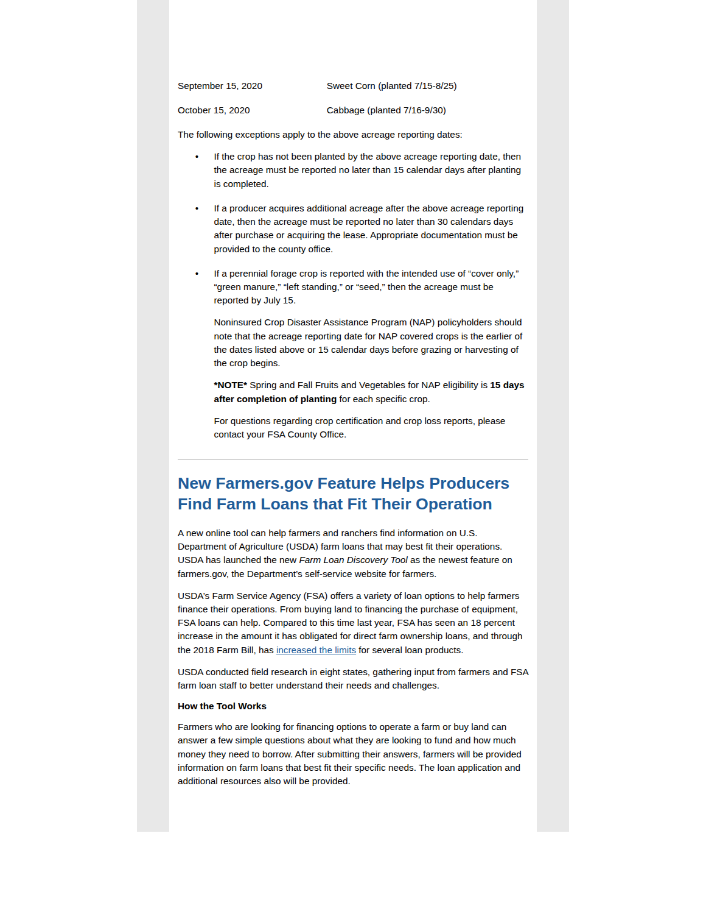September 15, 2020
Sweet Corn (planted 7/15-8/25)
October 15, 2020
Cabbage (planted 7/16-9/30)
The following exceptions apply to the above acreage reporting dates:
If the crop has not been planted by the above acreage reporting date, then the acreage must be reported no later than 15 calendar days after planting is completed.
If a producer acquires additional acreage after the above acreage reporting date, then the acreage must be reported no later than 30 calendars days after purchase or acquiring the lease. Appropriate documentation must be provided to the county office.
If a perennial forage crop is reported with the intended use of “cover only,” “green manure,” “left standing,” or “seed,” then the acreage must be reported by July 15.
Noninsured Crop Disaster Assistance Program (NAP) policyholders should note that the acreage reporting date for NAP covered crops is the earlier of the dates listed above or 15 calendar days before grazing or harvesting of the crop begins.
*NOTE* Spring and Fall Fruits and Vegetables for NAP eligibility is 15 days after completion of planting for each specific crop.
For questions regarding crop certification and crop loss reports, please contact your FSA County Office.
New Farmers.gov Feature Helps Producers Find Farm Loans that Fit Their Operation
A new online tool can help farmers and ranchers find information on U.S. Department of Agriculture (USDA) farm loans that may best fit their operations. USDA has launched the new Farm Loan Discovery Tool as the newest feature on farmers.gov, the Department’s self-service website for farmers.
USDA’s Farm Service Agency (FSA) offers a variety of loan options to help farmers finance their operations. From buying land to financing the purchase of equipment, FSA loans can help. Compared to this time last year, FSA has seen an 18 percent increase in the amount it has obligated for direct farm ownership loans, and through the 2018 Farm Bill, has increased the limits for several loan products.
USDA conducted field research in eight states, gathering input from farmers and FSA farm loan staff to better understand their needs and challenges.
How the Tool Works
Farmers who are looking for financing options to operate a farm or buy land can answer a few simple questions about what they are looking to fund and how much money they need to borrow. After submitting their answers, farmers will be provided information on farm loans that best fit their specific needs. The loan application and additional resources also will be provided.